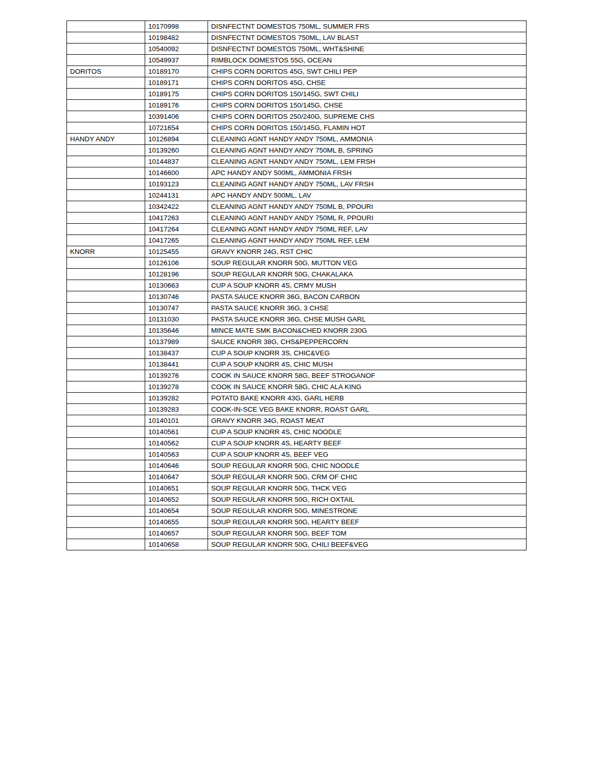| | 10170998 | DISNFECTNT DOMESTOS 750ML, SUMMER FRS |
| | 10198482 | DISNFECTNT DOMESTOS 750ML, LAV BLAST |
| | 10540092 | DISNFECTNT DOMESTOS 750ML, WHT&SHINE |
| | 10549937 | RIMBLOCK DOMESTOS 55G, OCEAN |
| DORITOS | 10189170 | CHIPS CORN DORITOS 45G, SWT CHILI PEP |
| | 10189171 | CHIPS CORN DORITOS 45G, CHSE |
| | 10189175 | CHIPS CORN DORITOS 150/145G, SWT CHILI |
| | 10189176 | CHIPS CORN DORITOS 150/145G, CHSE |
| | 10391406 | CHIPS CORN DORITOS 250/240G, SUPREME CHS |
| | 10721654 | CHIPS CORN DORITOS 150/145G, FLAMIN HOT |
| HANDY ANDY | 10126894 | CLEANING AGNT HANDY ANDY 750ML, AMMONIA |
| | 10139260 | CLEANING AGNT HANDY ANDY 750ML B, SPRING |
| | 10144837 | CLEANING AGNT HANDY ANDY 750ML, LEM FRSH |
| | 10146600 | APC HANDY ANDY 500ML, AMMONIA FRSH |
| | 10193123 | CLEANING AGNT HANDY ANDY 750ML, LAV FRSH |
| | 10244131 | APC HANDY ANDY 500ML, LAV |
| | 10342422 | CLEANING AGNT HANDY ANDY 750ML B, PPOURI |
| | 10417263 | CLEANING AGNT HANDY ANDY 750ML R, PPOURI |
| | 10417264 | CLEANING AGNT HANDY ANDY 750ML REF, LAV |
| | 10417265 | CLEANING AGNT HANDY ANDY 750ML REF, LEM |
| KNORR | 10125455 | GRAVY KNORR 24G, RST CHIC |
| | 10126106 | SOUP REGULAR KNORR 50G, MUTTON VEG |
| | 10128196 | SOUP REGULAR KNORR 50G, CHAKALAKA |
| | 10130663 | CUP A SOUP KNORR 4S, CRMY MUSH |
| | 10130746 | PASTA SAUCE KNORR 36G, BACON CARBON |
| | 10130747 | PASTA SAUCE KNORR 36G, 3 CHSE |
| | 10131030 | PASTA SAUCE KNORR 36G, CHSE MUSH GARL |
| | 10135646 | MINCE MATE SMK BACON&CHED KNORR 230G |
| | 10137989 | SAUCE KNORR 38G, CHS&PEPPERCORN |
| | 10138437 | CUP A SOUP KNORR 3S, CHIC&VEG |
| | 10138441 | CUP A SOUP KNORR 4S, CHIC MUSH |
| | 10139276 | COOK IN SAUCE KNORR 58G, BEEF STROGANOF |
| | 10139278 | COOK IN SAUCE KNORR 58G, CHIC ALA KING |
| | 10139282 | POTATO BAKE KNORR 43G, GARL HERB |
| | 10139283 | COOK-IN-SCE VEG BAKE KNORR, ROAST GARL |
| | 10140101 | GRAVY KNORR 34G, ROAST MEAT |
| | 10140561 | CUP A SOUP KNORR 4S, CHIC NOODLE |
| | 10140562 | CUP A SOUP KNORR 4S, HEARTY BEEF |
| | 10140563 | CUP A SOUP KNORR 4S, BEEF VEG |
| | 10140646 | SOUP REGULAR KNORR 50G, CHIC NOODLE |
| | 10140647 | SOUP REGULAR KNORR 50G, CRM OF CHIC |
| | 10140651 | SOUP REGULAR KNORR 50G, THCK VEG |
| | 10140652 | SOUP REGULAR KNORR 50G, RICH OXTAIL |
| | 10140654 | SOUP REGULAR KNORR 50G, MINESTRONE |
| | 10140655 | SOUP REGULAR KNORR 50G, HEARTY BEEF |
| | 10140657 | SOUP REGULAR KNORR 50G, BEEF TOM |
| | 10140658 | SOUP REGULAR KNORR 50G, CHILI BEEF&VEG |